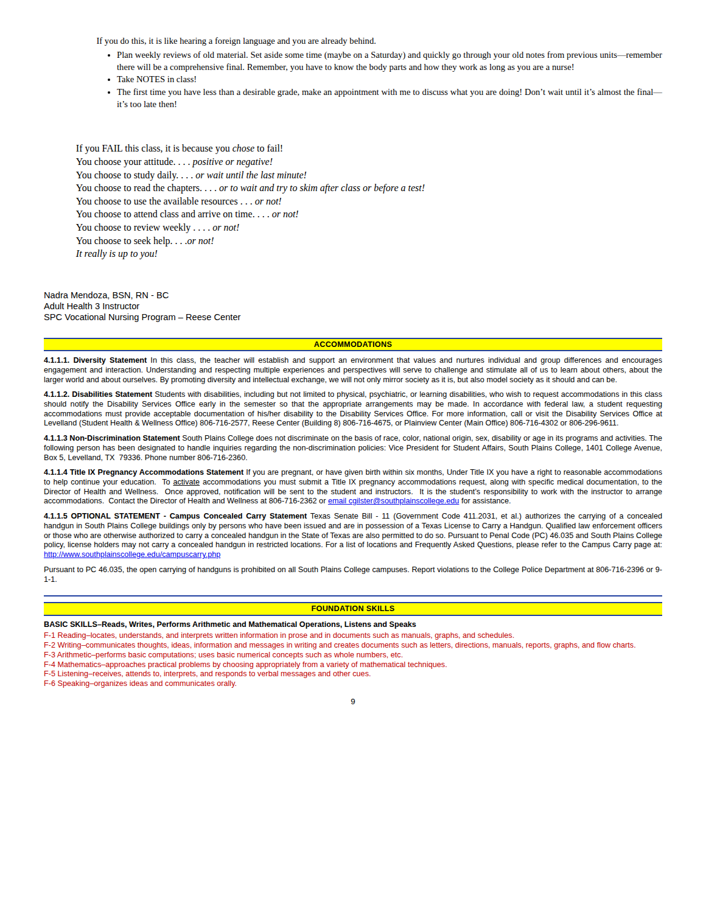If you do this, it is like hearing a foreign language and you are already behind.
Plan weekly reviews of old material. Set aside some time (maybe on a Saturday) and quickly go through your old notes from previous units—remember there will be a comprehensive final. Remember, you have to know the body parts and how they work as long as you are a nurse!
Take NOTES in class!
The first time you have less than a desirable grade, make an appointment with me to discuss what you are doing! Don’t wait until it’s almost the final—it’s too late then!
If you FAIL this class, it is because you chose to fail!
You choose your attitude. . . . positive or negative!
You choose to study daily. . . . or wait until the last minute!
You choose to read the chapters. . . . or to wait and try to skim after class or before a test!
You choose to use the available resources . . . or not!
You choose to attend class and arrive on time. . . . or not!
You choose to review weekly . . . . or not!
You choose to seek help. . . .or not!
It really is up to you!
Nadra Mendoza, BSN, RN - BC
Adult Health 3 Instructor
SPC Vocational Nursing Program – Reese Center
ACCOMMODATIONS
4.1.1.1. Diversity Statement In this class, the teacher will establish and support an environment that values and nurtures individual and group differences and encourages engagement and interaction. Understanding and respecting multiple experiences and perspectives will serve to challenge and stimulate all of us to learn about others, about the larger world and about ourselves. By promoting diversity and intellectual exchange, we will not only mirror society as it is, but also model society as it should and can be.
4.1.1.2. Disabilities Statement Students with disabilities, including but not limited to physical, psychiatric, or learning disabilities, who wish to request accommodations in this class should notify the Disability Services Office early in the semester so that the appropriate arrangements may be made. In accordance with federal law, a student requesting accommodations must provide acceptable documentation of his/her disability to the Disability Services Office. For more information, call or visit the Disability Services Office at Levelland (Student Health & Wellness Office) 806-716-2577, Reese Center (Building 8) 806-716-4675, or Plainview Center (Main Office) 806-716-4302 or 806-296-9611.
4.1.1.3 Non-Discrimination Statement South Plains College does not discriminate on the basis of race, color, national origin, sex, disability or age in its programs and activities. The following person has been designated to handle inquiries regarding the non-discrimination policies: Vice President for Student Affairs, South Plains College, 1401 College Avenue, Box 5, Levelland, TX 79336. Phone number 806-716-2360.
4.1.1.4 Title IX Pregnancy Accommodations Statement If you are pregnant, or have given birth within six months, Under Title IX you have a right to reasonable accommodations to help continue your education. To activate accommodations you must submit a Title IX pregnancy accommodations request, along with specific medical documentation, to the Director of Health and Wellness. Once approved, notification will be sent to the student and instructors. It is the student’s responsibility to work with the instructor to arrange accommodations. Contact the Director of Health and Wellness at 806-716-2362 or email cgilster@southplainscollege.edu for assistance.
4.1.1.5 OPTIONAL STATEMENT - Campus Concealed Carry Statement Texas Senate Bill - 11 (Government Code 411.2031, et al.) authorizes the carrying of a concealed handgun in South Plains College buildings only by persons who have been issued and are in possession of a Texas License to Carry a Handgun. Qualified law enforcement officers or those who are otherwise authorized to carry a concealed handgun in the State of Texas are also permitted to do so. Pursuant to Penal Code (PC) 46.035 and South Plains College policy, license holders may not carry a concealed handgun in restricted locations. For a list of locations and Frequently Asked Questions, please refer to the Campus Carry page at: http://www.southplainscollege.edu/campuscarry.php
Pursuant to PC 46.035, the open carrying of handguns is prohibited on all South Plains College campuses. Report violations to the College Police Department at 806-716-2396 or 9-1-1.
FOUNDATION SKILLS
BASIC SKILLS–Reads, Writes, Performs Arithmetic and Mathematical Operations, Listens and Speaks
F-1 Reading–locates, understands, and interprets written information in prose and in documents such as manuals, graphs, and schedules.
F-2 Writing–communicates thoughts, ideas, information and messages in writing and creates documents such as letters, directions, manuals, reports, graphs, and flow charts.
F-3 Arithmetic–performs basic computations; uses basic numerical concepts such as whole numbers, etc.
F-4 Mathematics–approaches practical problems by choosing appropriately from a variety of mathematical techniques.
F-5 Listening–receives, attends to, interprets, and responds to verbal messages and other cues.
F-6 Speaking–organizes ideas and communicates orally.
9